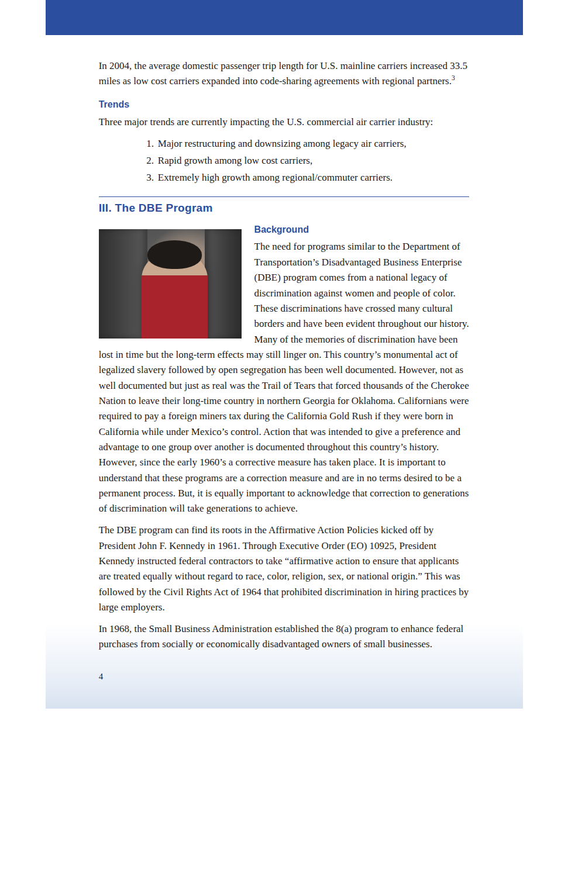In 2004, the average domestic passenger trip length for U.S. mainline carriers increased 33.5 miles as low cost carriers expanded into code-sharing agreements with regional partners.3
Trends
Three major trends are currently impacting the U.S. commercial air carrier industry:
1. Major restructuring and downsizing among legacy air carriers,
2. Rapid growth among low cost carriers,
3. Extremely high growth among regional/commuter carriers.
III. The DBE Program
Background
The need for programs similar to the Department of Transportation’s Disadvantaged Business Enterprise (DBE) program comes from a national legacy of discrimination against women and people of color. These discriminations have crossed many cultural borders and have been evident throughout our history. Many of the memories of discrimination have been lost in time but the long-term effects may still linger on. This country’s monumental act of legalized slavery followed by open segregation has been well documented. However, not as well documented but just as real was the Trail of Tears that forced thousands of the Cherokee Nation to leave their long-time country in northern Georgia for Oklahoma. Californians were required to pay a foreign miners tax during the California Gold Rush if they were born in California while under Mexico’s control. Action that was intended to give a preference and advantage to one group over another is documented throughout this country’s history. However, since the early 1960’s a corrective measure has taken place. It is important to understand that these programs are a correction measure and are in no terms desired to be a permanent process. But, it is equally important to acknowledge that correction to generations of discrimination will take generations to achieve.
The DBE program can find its roots in the Affirmative Action Policies kicked off by President John F. Kennedy in 1961. Through Executive Order (EO) 10925, President Kennedy instructed federal contractors to take “affirmative action to ensure that applicants are treated equally without regard to race, color, religion, sex, or national origin.” This was followed by the Civil Rights Act of 1964 that prohibited discrimination in hiring practices by large employers.
In 1968, the Small Business Administration established the 8(a) program to enhance federal purchases from socially or economically disadvantaged owners of small businesses.
4